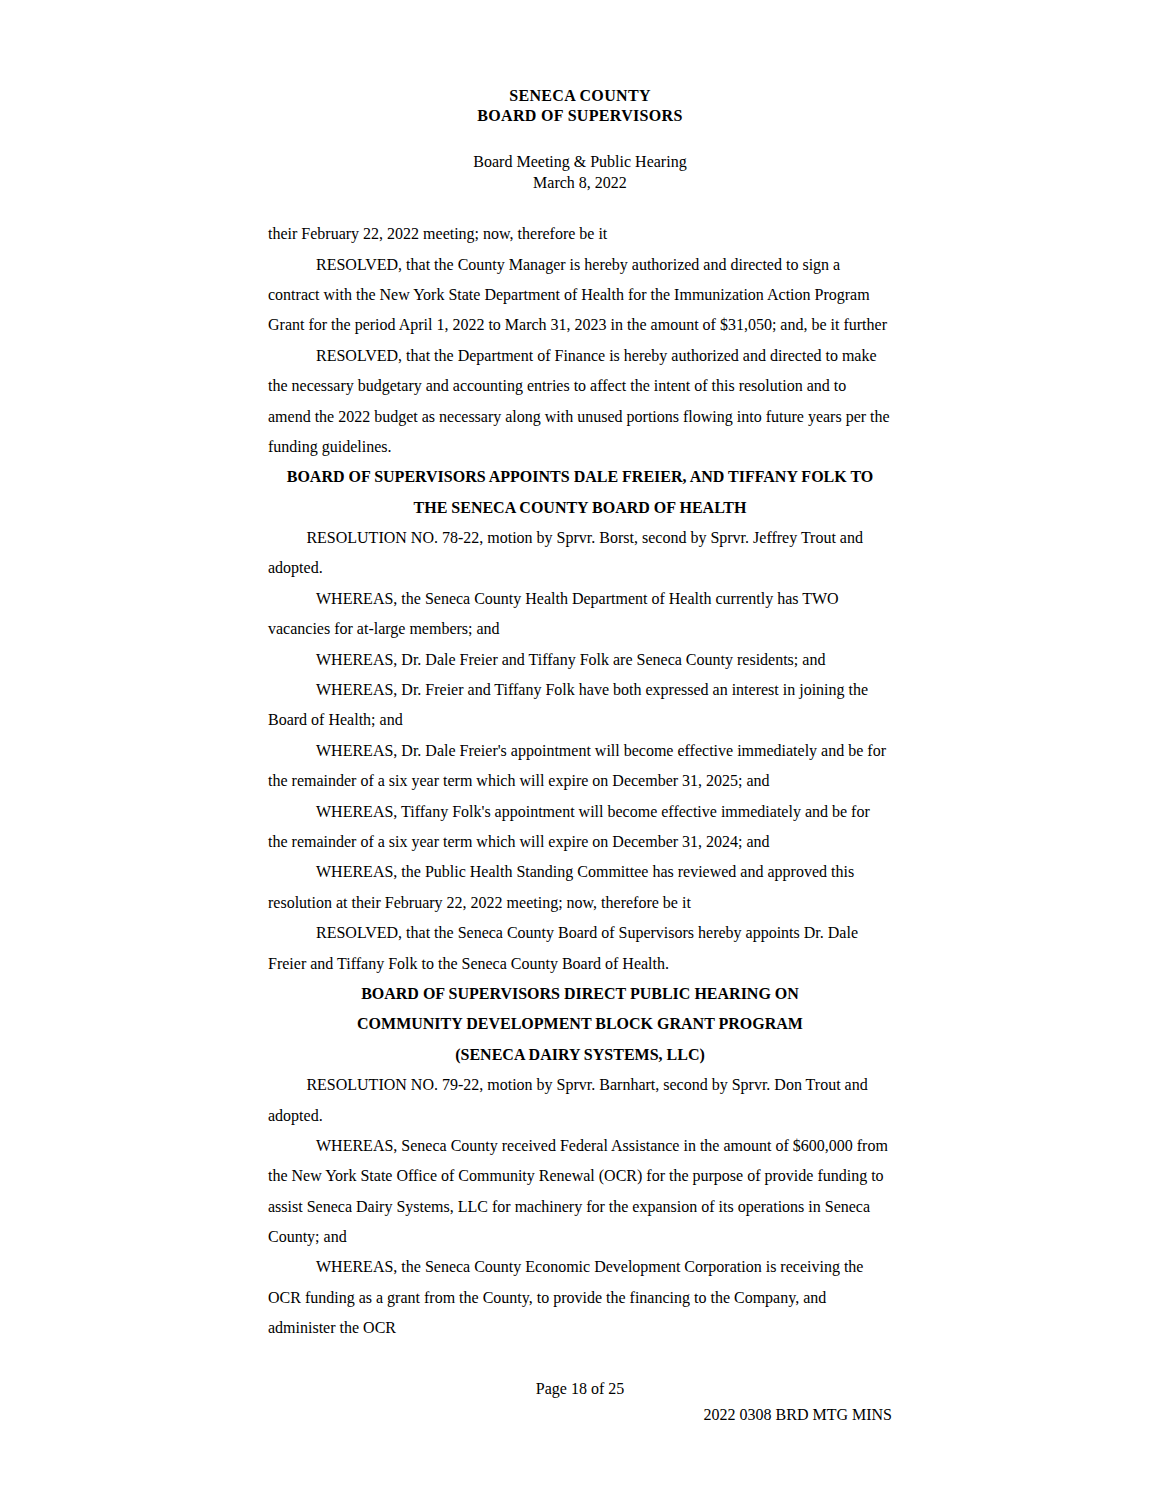Seneca County
Board of Supervisors
Board Meeting & Public Hearing
March 8, 2022
their February 22, 2022 meeting; now, therefore be it
RESOLVED, that the County Manager is hereby authorized and directed to sign a contract with the New York State Department of Health for the Immunization Action Program Grant for the period April 1, 2022 to March 31, 2023 in the amount of $31,050; and, be it further
RESOLVED, that the Department of Finance is hereby authorized and directed to make the necessary budgetary and accounting entries to affect the intent of this resolution and to amend the 2022 budget as necessary along with unused portions flowing into future years per the funding guidelines.
Board of Supervisors Appoints Dale Freier, and Tiffany Folk to
the Seneca County Board of Health
RESOLUTION NO. 78-22, motion by Sprvr. Borst, second by Sprvr. Jeffrey Trout and adopted.
WHEREAS, the Seneca County Health Department of Health currently has TWO vacancies for at-large members; and
WHEREAS, Dr. Dale Freier and Tiffany Folk are Seneca County residents; and
WHEREAS, Dr. Freier and Tiffany Folk have both expressed an interest in joining the Board of Health; and
WHEREAS, Dr. Dale Freier's appointment will become effective immediately and be for the remainder of a six year term which will expire on December 31, 2025; and
WHEREAS, Tiffany Folk's appointment will become effective immediately and be for the remainder of a six year term which will expire on December 31, 2024; and
WHEREAS, the Public Health Standing Committee has reviewed and approved this resolution at their February 22, 2022 meeting; now, therefore be it
RESOLVED, that the Seneca County Board of Supervisors hereby appoints Dr. Dale Freier and Tiffany Folk to the Seneca County Board of Health.
Board of Supervisors Direct Public Hearing on
Community Development Block Grant Program
(Seneca Dairy Systems, LLC)
RESOLUTION NO. 79-22, motion by Sprvr. Barnhart, second by Sprvr. Don Trout and adopted.
WHEREAS, Seneca County received Federal Assistance in the amount of $600,000 from the New York State Office of Community Renewal (OCR) for the purpose of provide funding to assist Seneca Dairy Systems, LLC for machinery for the expansion of its operations in Seneca County; and
WHEREAS, the Seneca County Economic Development Corporation is receiving the OCR funding as a grant from the County, to provide the financing to the Company, and administer the OCR
Page 18 of 25
2022 0308 BRD MTG MINS